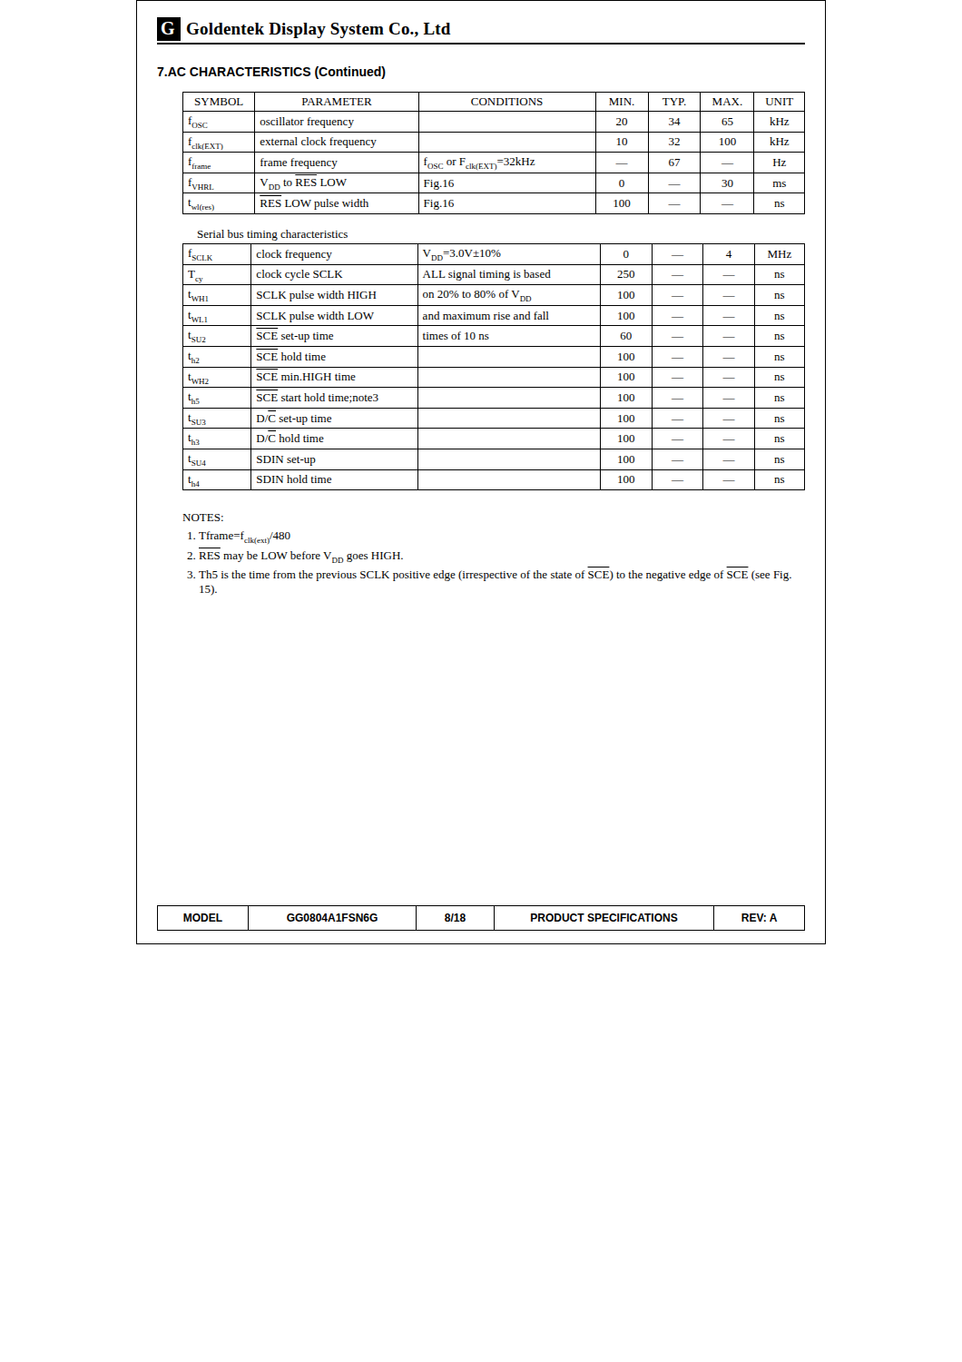Goldentek Display System Co., Ltd
7.AC CHARACTERISTICS (Continued)
| SYMBOL | PARAMETER | CONDITIONS | MIN. | TYP. | MAX. | UNIT |
| --- | --- | --- | --- | --- | --- | --- |
| f OSC | oscillator frequency | | 20 | 34 | 65 | kHz |
| f clk(EXT) | external clock frequency | | 10 | 32 | 100 | kHz |
| f frame | frame frequency | f OSC or F clk(EXT) =32kHz | — | 67 | — | Hz |
| f VHRL | V DD to RES LOW | Fig.16 | 0 | — | 30 | ms |
| t wl(res) | RES LOW pulse width | Fig.16 | 100 | — | — | ns |
Serial bus timing characteristics
| f SCLK | clock frequency | V DD =3.0V±10% | 0 | — | 4 | MHz |
| T cy | clock cycle SCLK | ALL signal timing is based | 250 | — | — | ns |
| t WH1 | SCLK pulse width HIGH | on 20% to 80% of V DD | 100 | — | — | ns |
| t WL1 | SCLK pulse width LOW | and maximum rise and fall | 100 | — | — | ns |
| t SU2 | SCE set-up time | times of 10 ns | 60 | — | — | ns |
| t h2 | SCE hold time | | 100 | — | — | ns |
| t WH2 | SCE min.HIGH time | | 100 | — | — | ns |
| t h5 | SCE start hold time;note3 | | 100 | — | — | ns |
| t SU3 | D/ C set-up time | | 100 | — | — | ns |
| t h3 | D/ C hold time | | 100 | — | — | ns |
| t SU4 | SDIN set-up | | 100 | — | — | ns |
| t h4 | SDIN hold time | | 100 | — | — | ns |
NOTES:
Tframe=fclk(ext)/480
RES may be LOW before VDD goes HIGH.
Th5 is the time from the previous SCLK positive edge (irrespective of the state of SCE) to the negative edge of SCE (see Fig. 15).
| MODEL | GG0804A1FSN6G | 8/18 | PRODUCT SPECIFICATIONS | REV: A |